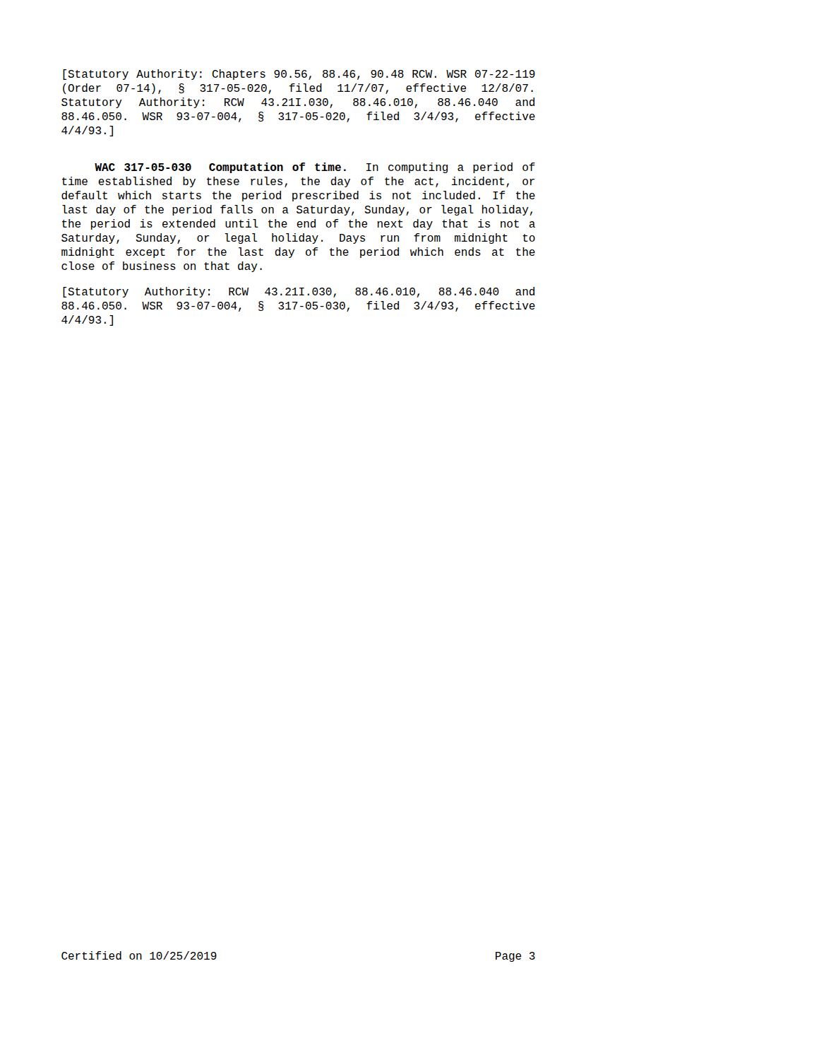[Statutory Authority: Chapters 90.56, 88.46, 90.48 RCW. WSR 07-22-119 (Order 07-14), § 317-05-020, filed 11/7/07, effective 12/8/07. Statutory Authority: RCW 43.21I.030, 88.46.010, 88.46.040 and 88.46.050. WSR 93-07-004, § 317-05-020, filed 3/4/93, effective 4/4/93.]
WAC 317-05-030 Computation of time. In computing a period of time established by these rules, the day of the act, incident, or default which starts the period prescribed is not included. If the last day of the period falls on a Saturday, Sunday, or legal holiday, the period is extended until the end of the next day that is not a Saturday, Sunday, or legal holiday. Days run from midnight to midnight except for the last day of the period which ends at the close of business on that day.
[Statutory Authority: RCW 43.21I.030, 88.46.010, 88.46.040 and 88.46.050. WSR 93-07-004, § 317-05-030, filed 3/4/93, effective 4/4/93.]
Certified on 10/25/2019 Page 3